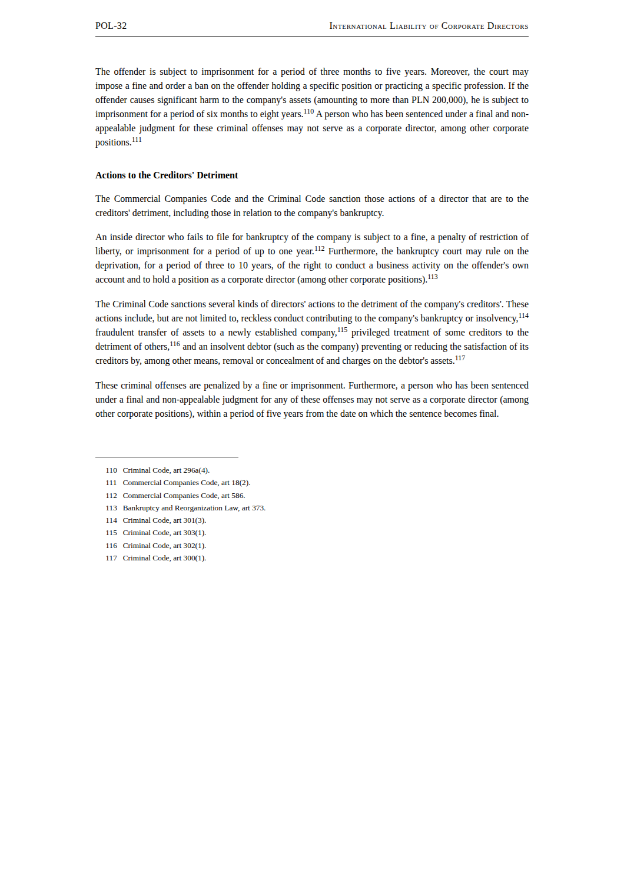POL-32 International Liability of Corporate Directors
The offender is subject to imprisonment for a period of three months to five years. Moreover, the court may impose a fine and order a ban on the offender holding a specific position or practicing a specific profession. If the offender causes significant harm to the company's assets (amounting to more than PLN 200,000), he is subject to imprisonment for a period of six months to eight years.110 A person who has been sentenced under a final and non-appealable judgment for these criminal offenses may not serve as a corporate director, among other corporate positions.111
Actions to the Creditors' Detriment
The Commercial Companies Code and the Criminal Code sanction those actions of a director that are to the creditors' detriment, including those in relation to the company's bankruptcy.
An inside director who fails to file for bankruptcy of the company is subject to a fine, a penalty of restriction of liberty, or imprisonment for a period of up to one year.112 Furthermore, the bankruptcy court may rule on the deprivation, for a period of three to 10 years, of the right to conduct a business activity on the offender's own account and to hold a position as a corporate director (among other corporate positions).113
The Criminal Code sanctions several kinds of directors' actions to the detriment of the company's creditors'. These actions include, but are not limited to, reckless conduct contributing to the company's bankruptcy or insolvency,114 fraudulent transfer of assets to a newly established company,115 privileged treatment of some creditors to the detriment of others,116 and an insolvent debtor (such as the company) preventing or reducing the satisfaction of its creditors by, among other means, removal or concealment of and charges on the debtor's assets.117
These criminal offenses are penalized by a fine or imprisonment. Furthermore, a person who has been sentenced under a final and non-appealable judgment for any of these offenses may not serve as a corporate director (among other corporate positions), within a period of five years from the date on which the sentence becomes final.
110 Criminal Code, art 296a(4).
111 Commercial Companies Code, art 18(2).
112 Commercial Companies Code, art 586.
113 Bankruptcy and Reorganization Law, art 373.
114 Criminal Code, art 301(3).
115 Criminal Code, art 303(1).
116 Criminal Code, art 302(1).
117 Criminal Code, art 300(1).